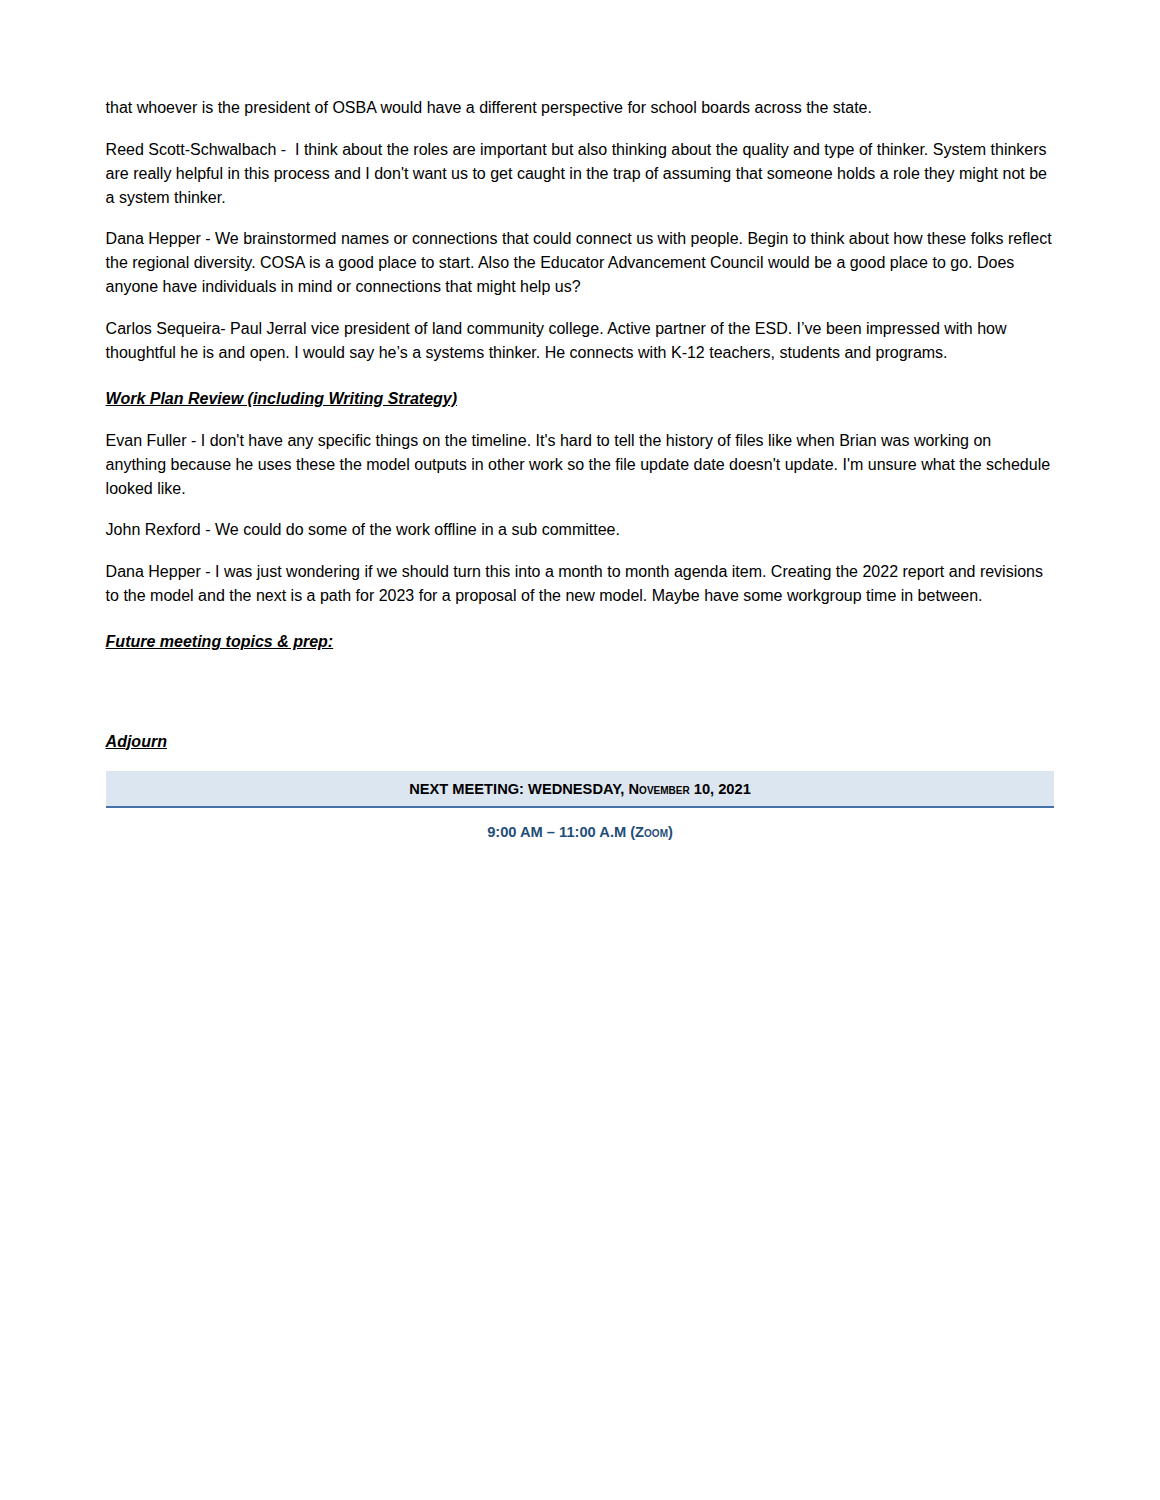that whoever is the president of OSBA would have a different perspective for school boards across the state.
Reed Scott-Schwalbach - I think about the roles are important but also thinking about the quality and type of thinker. System thinkers are really helpful in this process and I don't want us to get caught in the trap of assuming that someone holds a role they might not be a system thinker.
Dana Hepper - We brainstormed names or connections that could connect us with people. Begin to think about how these folks reflect the regional diversity. COSA is a good place to start. Also the Educator Advancement Council would be a good place to go. Does anyone have individuals in mind or connections that might help us?
Carlos Sequeira- Paul Jerral vice president of land community college. Active partner of the ESD. I’ve been impressed with how thoughtful he is and open. I would say he’s a systems thinker. He connects with K-12 teachers, students and programs.
Work Plan Review (including Writing Strategy)
Evan Fuller - I don't have any specific things on the timeline. It's hard to tell the history of files like when Brian was working on anything because he uses these the model outputs in other work so the file update date doesn't update. I'm unsure what the schedule looked like.
John Rexford - We could do some of the work offline in a sub committee.
Dana Hepper - I was just wondering if we should turn this into a month to month agenda item. Creating the 2022 report and revisions to the model and the next is a path for 2023 for a proposal of the new model. Maybe have some workgroup time in between.
Future meeting topics & prep:
Adjourn
| NEXT MEETING: WEDNESDAY, N ovember 10, 2021 |
9:00 AM – 11:00 A.M (Zoom)